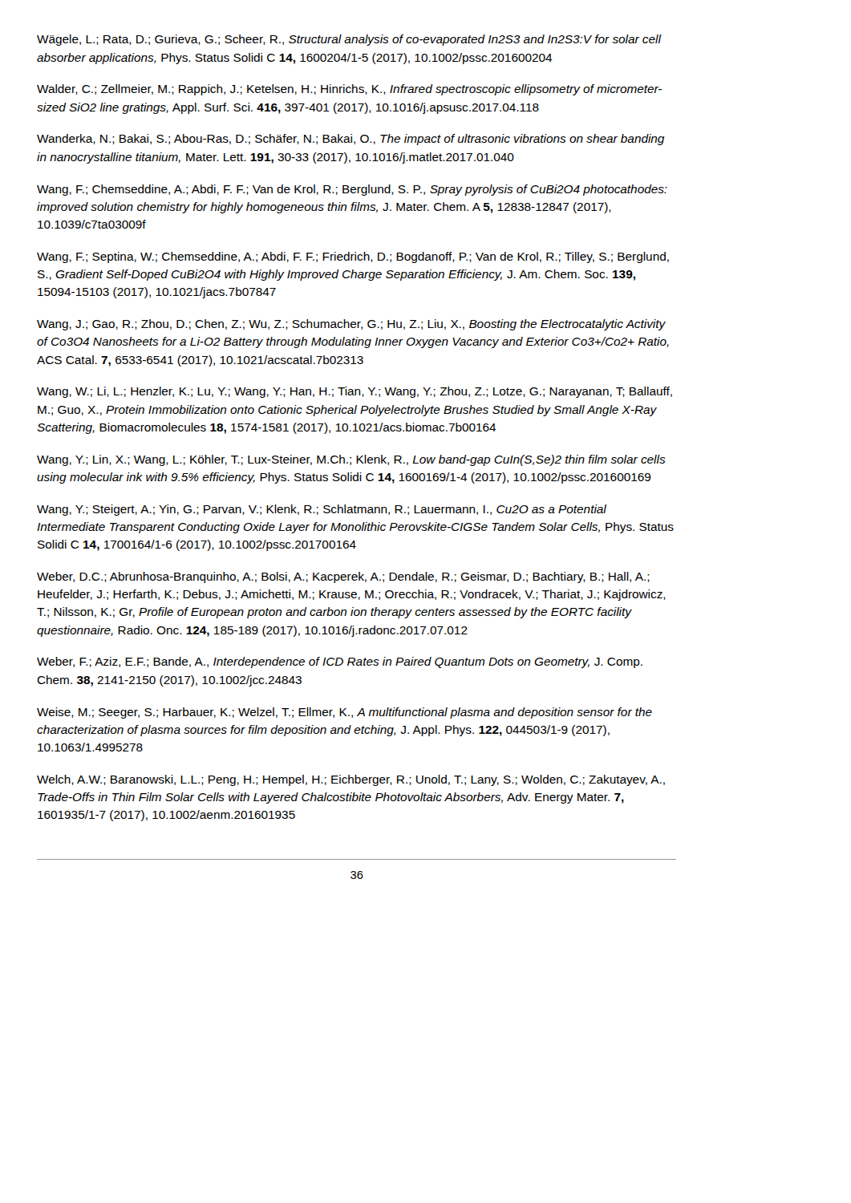Wägele, L.; Rata, D.; Gurieva, G.; Scheer, R., Structural analysis of co-evaporated In2S3 and In2S3:V for solar cell absorber applications, Phys. Status Solidi C 14, 1600204/1-5 (2017), 10.1002/pssc.201600204
Walder, C.; Zellmeier, M.; Rappich, J.; Ketelsen, H.; Hinrichs, K., Infrared spectroscopic ellipsometry of micrometer-sized SiO2 line gratings, Appl. Surf. Sci. 416, 397-401 (2017), 10.1016/j.apsusc.2017.04.118
Wanderka, N.; Bakai, S.; Abou-Ras, D.; Schäfer, N.; Bakai, O., The impact of ultrasonic vibrations on shear banding in nanocrystalline titanium, Mater. Lett. 191, 30-33 (2017), 10.1016/j.matlet.2017.01.040
Wang, F.; Chemseddine, A.; Abdi, F. F.; Van de Krol, R.; Berglund, S. P., Spray pyrolysis of CuBi2O4 photocathodes: improved solution chemistry for highly homogeneous thin films, J. Mater. Chem. A 5, 12838-12847 (2017), 10.1039/c7ta03009f
Wang, F.; Septina, W.; Chemseddine, A.; Abdi, F. F.; Friedrich, D.; Bogdanoff, P.; Van de Krol, R.; Tilley, S.; Berglund, S., Gradient Self-Doped CuBi2O4 with Highly Improved Charge Separation Efficiency, J. Am. Chem. Soc. 139, 15094-15103 (2017), 10.1021/jacs.7b07847
Wang, J.; Gao, R.; Zhou, D.; Chen, Z.; Wu, Z.; Schumacher, G.; Hu, Z.; Liu, X., Boosting the Electrocatalytic Activity of Co3O4 Nanosheets for a Li-O2 Battery through Modulating Inner Oxygen Vacancy and Exterior Co3+/Co2+ Ratio, ACS Catal. 7, 6533-6541 (2017), 10.1021/acscatal.7b02313
Wang, W.; Li, L.; Henzler, K.; Lu, Y.; Wang, Y.; Han, H.; Tian, Y.; Wang, Y.; Zhou, Z.; Lotze, G.; Narayanan, T; Ballauff, M.; Guo, X., Protein Immobilization onto Cationic Spherical Polyelectrolyte Brushes Studied by Small Angle X-Ray Scattering, Biomacromolecules 18, 1574-1581 (2017), 10.1021/acs.biomac.7b00164
Wang, Y.; Lin, X.; Wang, L.; Köhler, T.; Lux-Steiner, M.Ch.; Klenk, R., Low band-gap CuIn(S,Se)2 thin film solar cells using molecular ink with 9.5% efficiency, Phys. Status Solidi C 14, 1600169/1-4 (2017), 10.1002/pssc.201600169
Wang, Y.; Steigert, A.; Yin, G.; Parvan, V.; Klenk, R.; Schlatmann, R.; Lauermann, I., Cu2O as a Potential Intermediate Transparent Conducting Oxide Layer for Monolithic Perovskite-CIGSe Tandem Solar Cells, Phys. Status Solidi C 14, 1700164/1-6 (2017), 10.1002/pssc.201700164
Weber, D.C.; Abrunhosa-Branquinho, A.; Bolsi, A.; Kacperek, A.; Dendale, R.; Geismar, D.; Bachtiary, B.; Hall, A.; Heufelder, J.; Herfarth, K.; Debus, J.; Amichetti, M.; Krause, M.; Orecchia, R.; Vondracek, V.; Thariat, J.; Kajdrowicz, T.; Nilsson, K.; Gr, Profile of European proton and carbon ion therapy centers assessed by the EORTC facility questionnaire, Radio. Onc. 124, 185-189 (2017), 10.1016/j.radonc.2017.07.012
Weber, F.; Aziz, E.F.; Bande, A., Interdependence of ICD Rates in Paired Quantum Dots on Geometry, J. Comp. Chem. 38, 2141-2150 (2017), 10.1002/jcc.24843
Weise, M.; Seeger, S.; Harbauer, K.; Welzel, T.; Ellmer, K., A multifunctional plasma and deposition sensor for the characterization of plasma sources for film deposition and etching, J. Appl. Phys. 122, 044503/1-9 (2017), 10.1063/1.4995278
Welch, A.W.; Baranowski, L.L.; Peng, H.; Hempel, H.; Eichberger, R.; Unold, T.; Lany, S.; Wolden, C.; Zakutayev, A., Trade-Offs in Thin Film Solar Cells with Layered Chalcostibite Photovoltaic Absorbers, Adv. Energy Mater. 7, 1601935/1-7 (2017), 10.1002/aenm.201601935
36